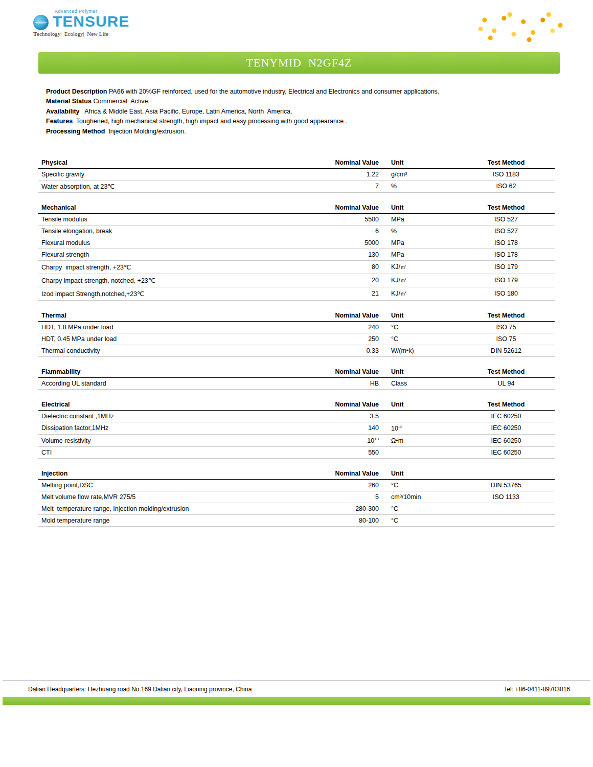Advanced Polymer
TENSURE
Technology| Ecology| New Life
TENYMID N2GF4Z
Product Description PA66 with 20%GF reinforced, used for the automotive industry, Electrical and Electronics and consumer applications.
Material Status Commercial: Active.
Availability Africa & Middle East, Asia Pacific, Europe, Latin America, North America.
Features Toughened, high mechanical strength, high impact and easy processing with good appearance .
Processing Method Injection Molding/extrusion.
| Physical | Nominal Value | Unit | Test Method |
| --- | --- | --- | --- |
| Specific gravity | 1.22 | g/cm³ | ISO 1183 |
| Water absorption, at 23℃ | 7 | % | ISO 62 |
| Mechanical | Nominal Value | Unit | Test Method |
| --- | --- | --- | --- |
| Tensile modulus | 5500 | MPa | ISO 527 |
| Tensile elongation, break | 6 | % | ISO 527 |
| Flexural modulus | 5000 | MPa | ISO 178 |
| Flexural strength | 130 | MPa | ISO 178 |
| Charpy impact strength, +23℃ | 80 | KJ/㎡ | ISO 179 |
| Charpy impact strength, notched, +23℃ | 20 | KJ/㎡ | ISO 179 |
| Izod impact Strength,notched,+23℃ | 21 | KJ/㎡ | ISO 180 |
| Thermal | Nominal Value | Unit | Test Method |
| --- | --- | --- | --- |
| HDT, 1.8 MPa under load | 240 | °C | ISO 75 |
| HDT, 0.45 MPa under load | 250 | °C | ISO 75 |
| Thermal conductivity | 0.33 | W/(m•k) | DIN 52612 |
| Flammability | Nominal Value | Unit | Test Method |
| --- | --- | --- | --- |
| According UL standard | HB | Class | UL 94 |
| Electrical | Nominal Value | Unit | Test Method |
| --- | --- | --- | --- |
| Dielectric constant ,1MHz | 3.5 | | IEC 60250 |
| Dissipation factor,1MHz | 140 | 10 -4 | IEC 60250 |
| Volume resistivity | 10 13 | Ω•m | IEC 60250 |
| CTI | 550 | | IEC 60250 |
| Injection | Nominal Value | Unit | |
| --- | --- | --- | --- |
| Melting point,DSC | 260 | °C | DIN 53765 |
| Melt volume flow rate,MVR 275/5 | 5 | cm³/10min | ISO 1133 |
| Melt temperature range, Injection molding/extrusion | 280-300 | °C | |
| Mold temperature range | 80-100 | °C | |
Dalian Headquarters: Hezhuang road No.169 Dalian city, Liaoning province, China
Tel: +86-0411-89703016